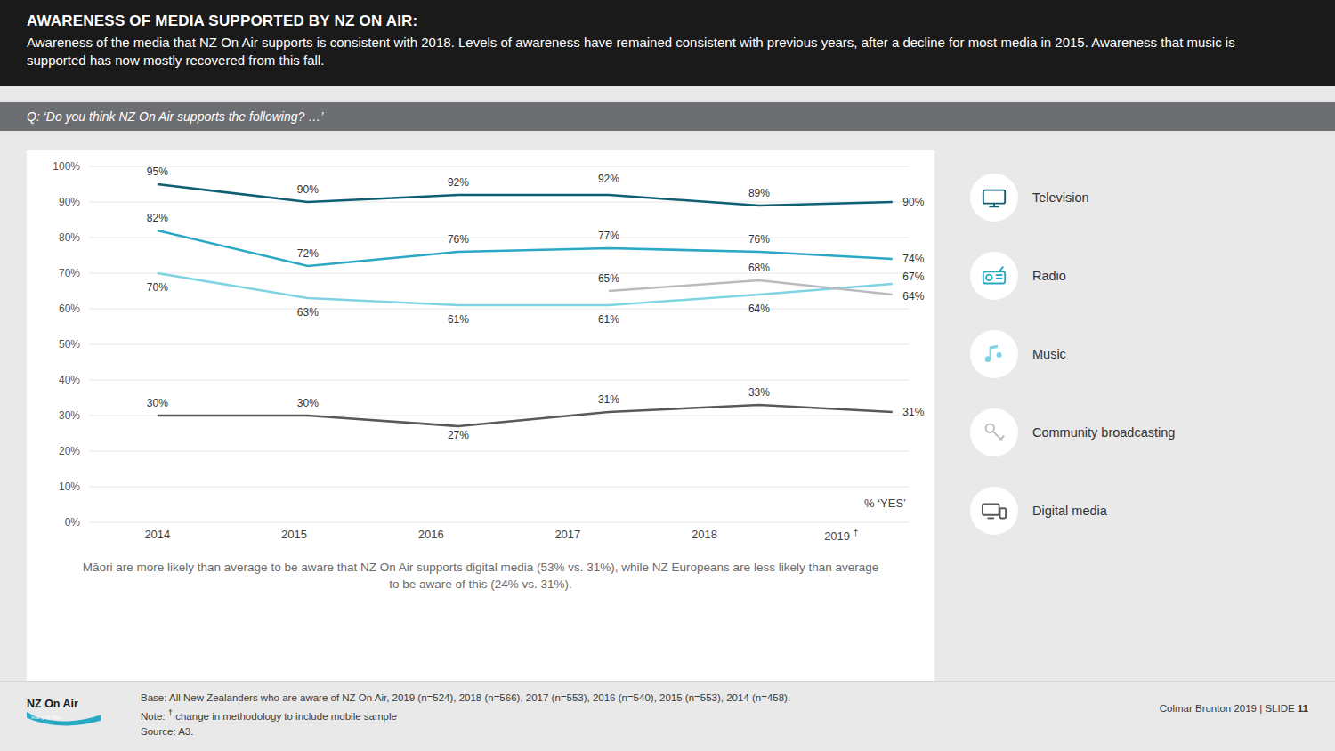AWARENESS OF MEDIA SUPPORTED BY NZ ON AIR:
Awareness of the media that NZ On Air supports is consistent with 2018. Levels of awareness have remained consistent with previous years, after a decline for most media in 2015. Awareness that music is supported has now mostly recovered from this fall.
Q: ‘Do you think NZ On Air supports the following? …’
100% 90% 80% 70% 60% 50% 40% 30% 20% 10% 0%
95% 90% 92% 92% 89% 90% 82% 72% 76% 77% 76% 74% 70% 63% 61% 61% 64% 67% 65% 68% 64% 30% 30% 27% 31% 33% 31%
% ‘YES’
2014
2015
2016
2017
2018
2019 †
Māori are more likely than average to be aware that NZ On Air supports digital media (53% vs. 31%), while NZ Europeans are less likely than average to be aware of this (24% vs. 31%).
Television
Radio
Music
Community broadcasting
Digital media
NZ On Air Irirangi Te Motu
Base: All New Zealanders who are aware of NZ On Air, 2019 (n=524), 2018 (n=566), 2017 (n=553), 2016 (n=540), 2015 (n=553), 2014 (n=458).
Note: † change in methodology to include mobile sample
Source: A3.
Colmar Brunton 2019 | SLIDE 11